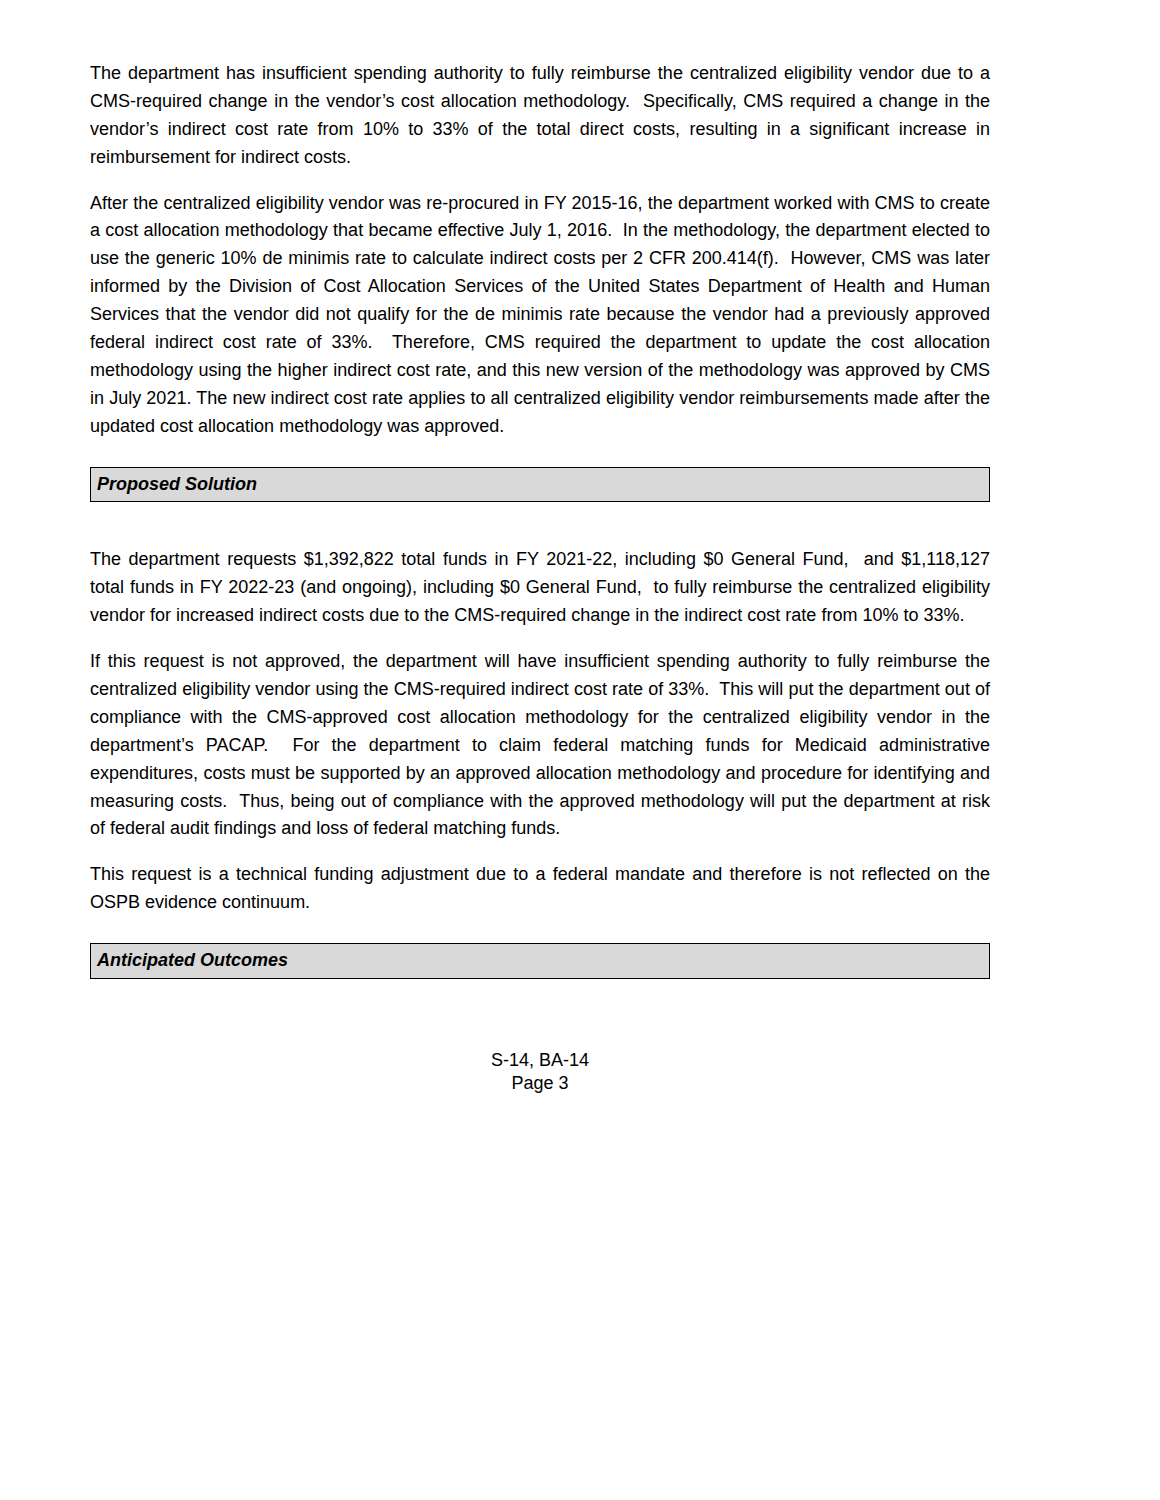The department has insufficient spending authority to fully reimburse the centralized eligibility vendor due to a CMS-required change in the vendor’s cost allocation methodology. Specifically, CMS required a change in the vendor’s indirect cost rate from 10% to 33% of the total direct costs, resulting in a significant increase in reimbursement for indirect costs.
After the centralized eligibility vendor was re-procured in FY 2015-16, the department worked with CMS to create a cost allocation methodology that became effective July 1, 2016. In the methodology, the department elected to use the generic 10% de minimis rate to calculate indirect costs per 2 CFR 200.414(f). However, CMS was later informed by the Division of Cost Allocation Services of the United States Department of Health and Human Services that the vendor did not qualify for the de minimis rate because the vendor had a previously approved federal indirect cost rate of 33%. Therefore, CMS required the department to update the cost allocation methodology using the higher indirect cost rate, and this new version of the methodology was approved by CMS in July 2021. The new indirect cost rate applies to all centralized eligibility vendor reimbursements made after the updated cost allocation methodology was approved.
Proposed Solution
The department requests $1,392,822 total funds in FY 2021-22, including $0 General Fund, and $1,118,127 total funds in FY 2022-23 (and ongoing), including $0 General Fund, to fully reimburse the centralized eligibility vendor for increased indirect costs due to the CMS-required change in the indirect cost rate from 10% to 33%.
If this request is not approved, the department will have insufficient spending authority to fully reimburse the centralized eligibility vendor using the CMS-required indirect cost rate of 33%. This will put the department out of compliance with the CMS-approved cost allocation methodology for the centralized eligibility vendor in the department’s PACAP. For the department to claim federal matching funds for Medicaid administrative expenditures, costs must be supported by an approved allocation methodology and procedure for identifying and measuring costs. Thus, being out of compliance with the approved methodology will put the department at risk of federal audit findings and loss of federal matching funds.
This request is a technical funding adjustment due to a federal mandate and therefore is not reflected on the OSPB evidence continuum.
Anticipated Outcomes
S-14, BA-14
Page 3